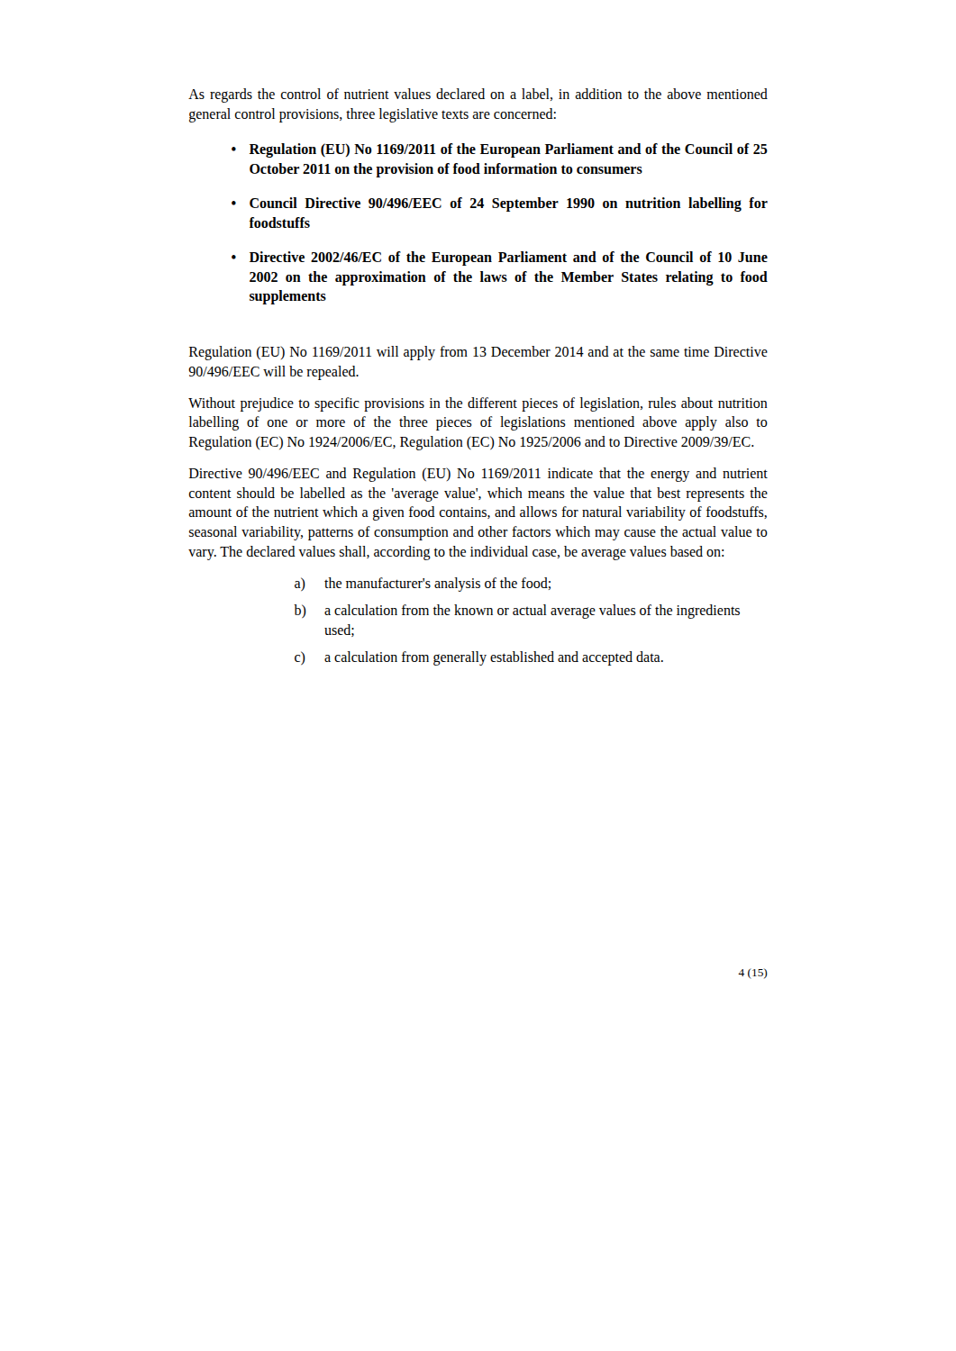As regards the control of nutrient values declared on a label, in addition to the above mentioned general control provisions, three legislative texts are concerned:
Regulation (EU) No 1169/2011 of the European Parliament and of the Council of 25 October 2011 on the provision of food information to consumers
Council Directive 90/496/EEC of 24 September 1990 on nutrition labelling for foodstuffs
Directive 2002/46/EC of the European Parliament and of the Council of 10 June 2002 on the approximation of the laws of the Member States relating to food supplements
Regulation (EU) No 1169/2011 will apply from 13 December 2014 and at the same time Directive 90/496/EEC will be repealed.
Without prejudice to specific provisions in the different pieces of legislation, rules about nutrition labelling of one or more of the three pieces of legislations mentioned above apply also to Regulation (EC) No 1924/2006/EC, Regulation (EC) No 1925/2006 and to Directive 2009/39/EC.
Directive 90/496/EEC and Regulation (EU) No 1169/2011 indicate that the energy and nutrient content should be labelled as the 'average value', which means the value that best represents the amount of the nutrient which a given food contains, and allows for natural variability of foodstuffs, seasonal variability, patterns of consumption and other factors which may cause the actual value to vary. The declared values shall, according to the individual case, be average values based on:
the manufacturer's analysis of the food;
a calculation from the known or actual average values of the ingredients used;
a calculation from generally established and accepted data.
4 (15)